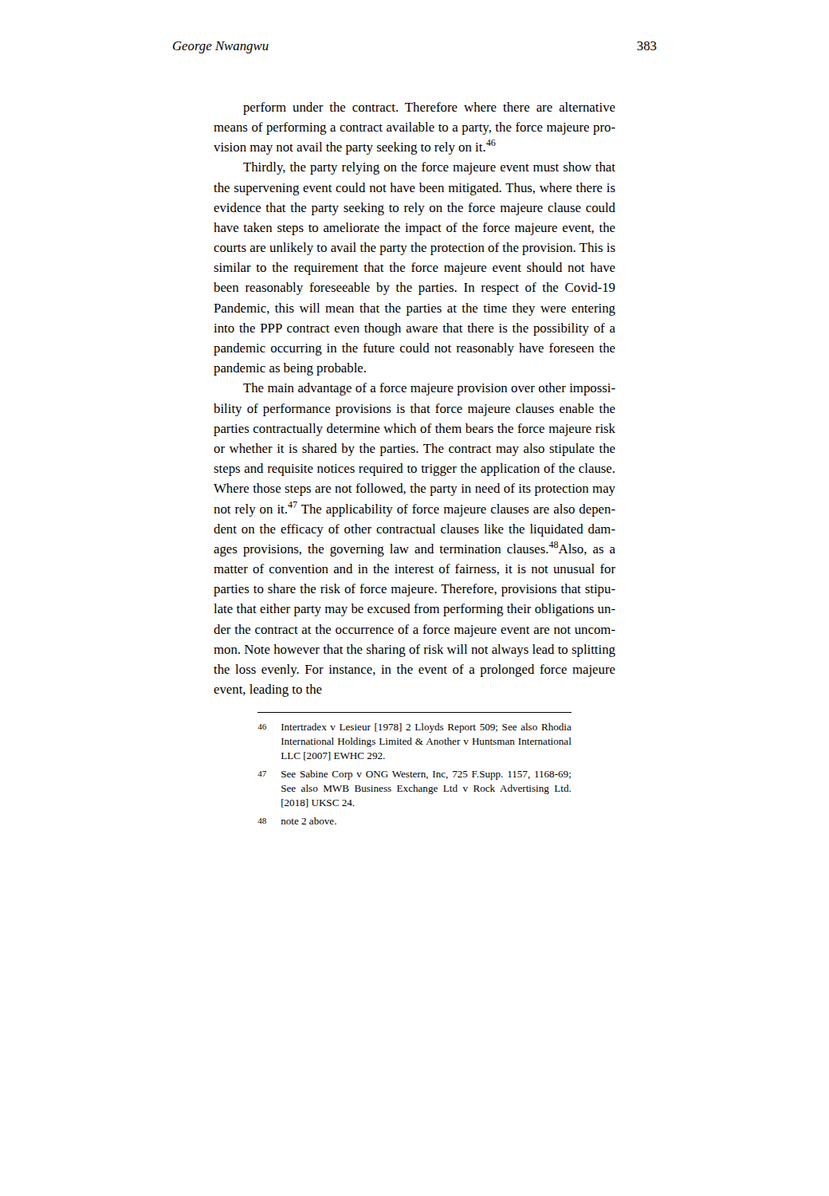George Nwangwu 383
perform under the contract. Therefore where there are alternative means of performing a contract available to a party, the force majeure provision may not avail the party seeking to rely on it.46
Thirdly, the party relying on the force majeure event must show that the supervening event could not have been mitigated. Thus, where there is evidence that the party seeking to rely on the force majeure clause could have taken steps to ameliorate the impact of the force majeure event, the courts are unlikely to avail the party the protection of the provision. This is similar to the requirement that the force majeure event should not have been reasonably foreseeable by the parties. In respect of the Covid-19 Pandemic, this will mean that the parties at the time they were entering into the PPP contract even though aware that there is the possibility of a pandemic occurring in the future could not reasonably have foreseen the pandemic as being probable.
The main advantage of a force majeure provision over other impossibility of performance provisions is that force majeure clauses enable the parties contractually determine which of them bears the force majeure risk or whether it is shared by the parties. The contract may also stipulate the steps and requisite notices required to trigger the application of the clause. Where those steps are not followed, the party in need of its protection may not rely on it.47 The applicability of force majeure clauses are also dependent on the efficacy of other contractual clauses like the liquidated damages provisions, the governing law and termination clauses.48Also, as a matter of convention and in the interest of fairness, it is not unusual for parties to share the risk of force majeure. Therefore, provisions that stipulate that either party may be excused from performing their obligations under the contract at the occurrence of a force majeure event are not uncommon. Note however that the sharing of risk will not always lead to splitting the loss evenly. For instance, in the event of a prolonged force majeure event, leading to the
46 Intertradex v Lesieur [1978] 2 Lloyds Report 509; See also Rhodia International Holdings Limited & Another v Huntsman International LLC [2007] EWHC 292.
47 See Sabine Corp v ONG Western, Inc, 725 F.Supp. 1157, 1168-69; See also MWB Business Exchange Ltd v Rock Advertising Ltd. [2018] UKSC 24.
48 note 2 above.